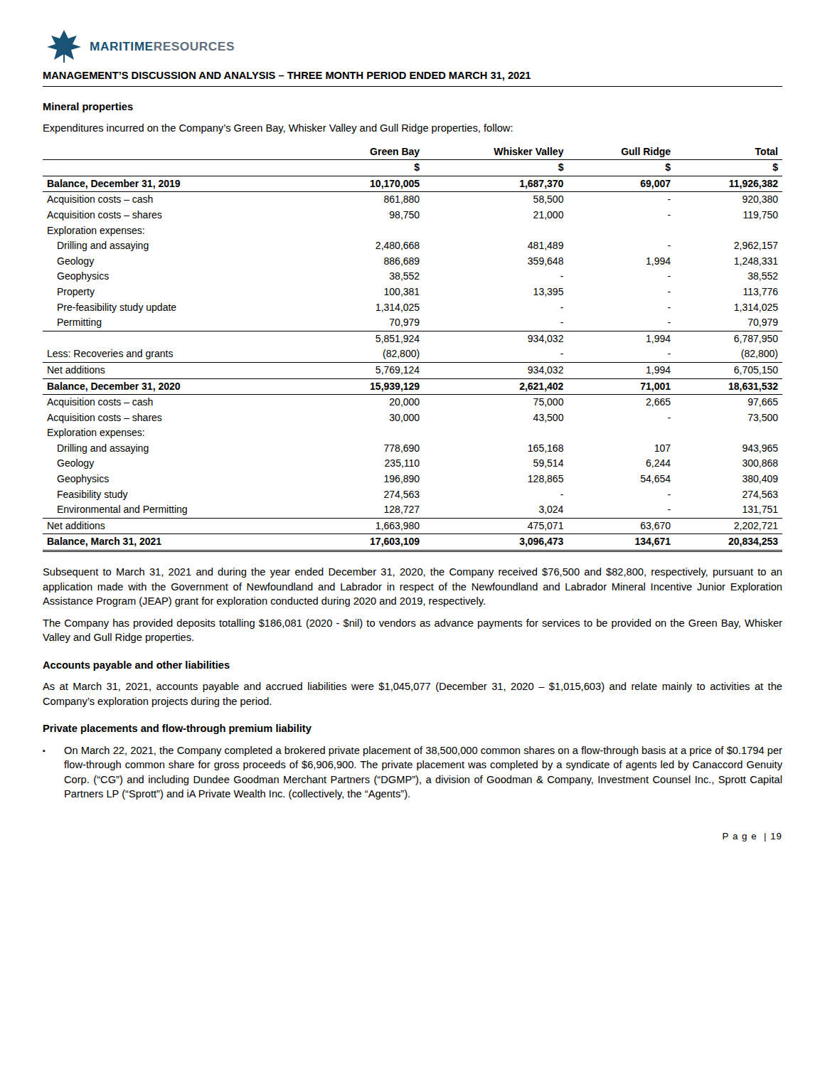MARITIME RESOURCES
MANAGEMENT’S DISCUSSION AND ANALYSIS – THREE MONTH PERIOD ENDED MARCH 31, 2021
Mineral properties
Expenditures incurred on the Company’s Green Bay, Whisker Valley and Gull Ridge properties, follow:
| | Green Bay | Whisker Valley | Gull Ridge | Total |
| --- | --- | --- | --- | --- |
| | $ | $ | $ | $ |
| Balance, December 31, 2019 | 10,170,005 | 1,687,370 | 69,007 | 11,926,382 |
| Acquisition costs – cash | 861,880 | 58,500 | - | 920,380 |
| Acquisition costs – shares | 98,750 | 21,000 | - | 119,750 |
| Exploration expenses: | | | | |
| Drilling and assaying | 2,480,668 | 481,489 | - | 2,962,157 |
| Geology | 886,689 | 359,648 | 1,994 | 1,248,331 |
| Geophysics | 38,552 | - | - | 38,552 |
| Property | 100,381 | 13,395 | - | 113,776 |
| Pre-feasibility study update | 1,314,025 | - | - | 1,314,025 |
| Permitting | 70,979 | - | - | 70,979 |
| | 5,851,924 | 934,032 | 1,994 | 6,787,950 |
| Less: Recoveries and grants | (82,800) | - | - | (82,800) |
| Net additions | 5,769,124 | 934,032 | 1,994 | 6,705,150 |
| Balance, December 31, 2020 | 15,939,129 | 2,621,402 | 71,001 | 18,631,532 |
| Acquisition costs – cash | 20,000 | 75,000 | 2,665 | 97,665 |
| Acquisition costs – shares | 30,000 | 43,500 | - | 73,500 |
| Exploration expenses: | | | | |
| Drilling and assaying | 778,690 | 165,168 | 107 | 943,965 |
| Geology | 235,110 | 59,514 | 6,244 | 300,868 |
| Geophysics | 196,890 | 128,865 | 54,654 | 380,409 |
| Feasibility study | 274,563 | - | - | 274,563 |
| Environmental and Permitting | 128,727 | 3,024 | - | 131,751 |
| Net additions | 1,663,980 | 475,071 | 63,670 | 2,202,721 |
| Balance, March 31, 2021 | 17,603,109 | 3,096,473 | 134,671 | 20,834,253 |
Subsequent to March 31, 2021 and during the year ended December 31, 2020, the Company received $76,500 and $82,800, respectively, pursuant to an application made with the Government of Newfoundland and Labrador in respect of the Newfoundland and Labrador Mineral Incentive Junior Exploration Assistance Program (JEAP) grant for exploration conducted during 2020 and 2019, respectively.
The Company has provided deposits totalling $186,081 (2020 - $nil) to vendors as advance payments for services to be provided on the Green Bay, Whisker Valley and Gull Ridge properties.
Accounts payable and other liabilities
As at March 31, 2021, accounts payable and accrued liabilities were $1,045,077 (December 31, 2020 – $1,015,603) and relate mainly to activities at the Company’s exploration projects during the period.
Private placements and flow-through premium liability
▪
On March 22, 2021, the Company completed a brokered private placement of 38,500,000 common shares on a flow-through basis at a price of $0.1794 per flow-through common share for gross proceeds of $6,906,900. The private placement was completed by a syndicate of agents led by Canaccord Genuity Corp. (“CG”) and including Dundee Goodman Merchant Partners (“DGMP”), a division of Goodman & Company, Investment Counsel Inc., Sprott Capital Partners LP (“Sprott”) and iA Private Wealth Inc. (collectively, the “Agents”).
P a g e | 19